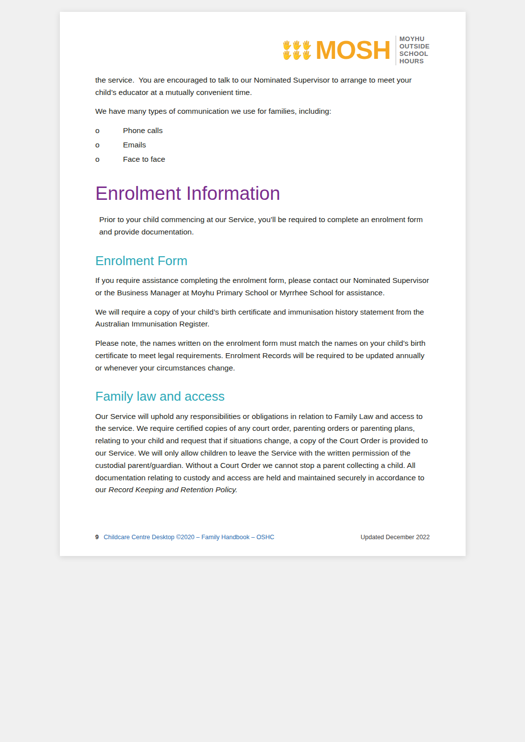🖐 🖐 🖐 🖐 🖐 🖐
MOSH
Moyhu
Outside
School
Hours
the service. You are encouraged to talk to our Nominated Supervisor to arrange to meet your child’s educator at a mutually convenient time.
We have many types of communication we use for families, including:
Phone calls
Emails
Face to face
Enrolment Information
Prior to your child commencing at our Service, you’ll be required to complete an enrolment form and provide documentation.
Enrolment Form
If you require assistance completing the enrolment form, please contact our Nominated Supervisor or the Business Manager at Moyhu Primary School or Myrrhee School for assistance.
We will require a copy of your child’s birth certificate and immunisation history statement from the Australian Immunisation Register.
Please note, the names written on the enrolment form must match the names on your child’s birth certificate to meet legal requirements. Enrolment Records will be required to be updated annually or whenever your circumstances change.
Family law and access
Our Service will uphold any responsibilities or obligations in relation to Family Law and access to the service. We require certified copies of any court order, parenting orders or parenting plans, relating to your child and request that if situations change, a copy of the Court Order is provided to our Service. We will only allow children to leave the Service with the written permission of the custodial parent/guardian. Without a Court Order we cannot stop a parent collecting a child. All documentation relating to custody and access are held and maintained securely in accordance to our Record Keeping and Retention Policy.
9 Childcare Centre Desktop ©2020 – Family Handbook – OSHC Updated December 2022